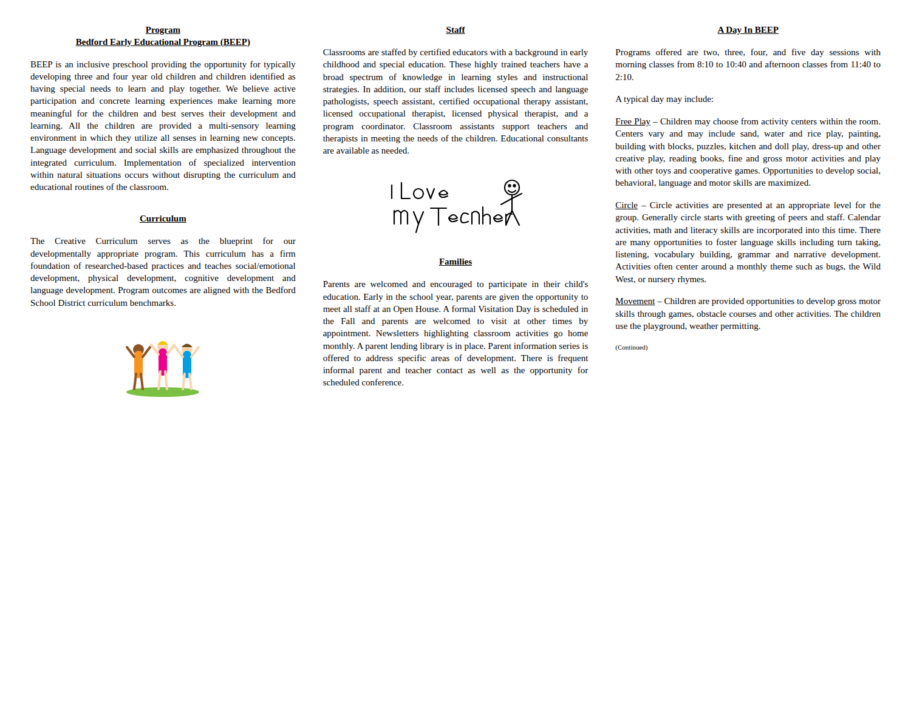Program
Bedford Early Educational Program (BEEP)
BEEP is an inclusive preschool providing the opportunity for typically developing three and four year old children and children identified as having special needs to learn and play together. We believe active participation and concrete learning experiences make learning more meaningful for the children and best serves their development and learning. All the children are provided a multi-sensory learning environment in which they utilize all senses in learning new concepts. Language development and social skills are emphasized throughout the integrated curriculum. Implementation of specialized intervention within natural situations occurs without disrupting the curriculum and educational routines of the classroom.
Curriculum
The Creative Curriculum serves as the blueprint for our developmentally appropriate program. This curriculum has a firm foundation of researched-based practices and teaches social/emotional development, physical development, cognitive development and language development. Program outcomes are aligned with the Bedford School District curriculum benchmarks.
Staff
Classrooms are staffed by certified educators with a background in early childhood and special education. These highly trained teachers have a broad spectrum of knowledge in learning styles and instructional strategies. In addition, our staff includes licensed speech and language pathologists, speech assistant, certified occupational therapy assistant, licensed occupational therapist, licensed physical therapist, and a program coordinator. Classroom assistants support teachers and therapists in meeting the needs of the children. Educational consultants are available as needed.
Families
Parents are welcomed and encouraged to participate in their child's education. Early in the school year, parents are given the opportunity to meet all staff at an Open House. A formal Visitation Day is scheduled in the Fall and parents are welcomed to visit at other times by appointment. Newsletters highlighting classroom activities go home monthly. A parent lending library is in place. Parent information series is offered to address specific areas of development. There is frequent informal parent and teacher contact as well as the opportunity for scheduled conference.
A Day In BEEP
Programs offered are two, three, four, and five day sessions with morning classes from 8:10 to 10:40 and afternoon classes from 11:40 to 2:10.
A typical day may include:
Free Play – Children may choose from activity centers within the room. Centers vary and may include sand, water and rice play, painting, building with blocks, puzzles, kitchen and doll play, dress-up and other creative play, reading books, fine and gross motor activities and play with other toys and cooperative games. Opportunities to develop social, behavioral, language and motor skills are maximized.
Circle – Circle activities are presented at an appropriate level for the group. Generally circle starts with greeting of peers and staff. Calendar activities, math and literacy skills are incorporated into this time. There are many opportunities to foster language skills including turn taking, listening, vocabulary building, grammar and narrative development. Activities often center around a monthly theme such as bugs, the Wild West, or nursery rhymes.
Movement – Children are provided opportunities to develop gross motor skills through games, obstacle courses and other activities. The children use the playground, weather permitting.
(Continued)